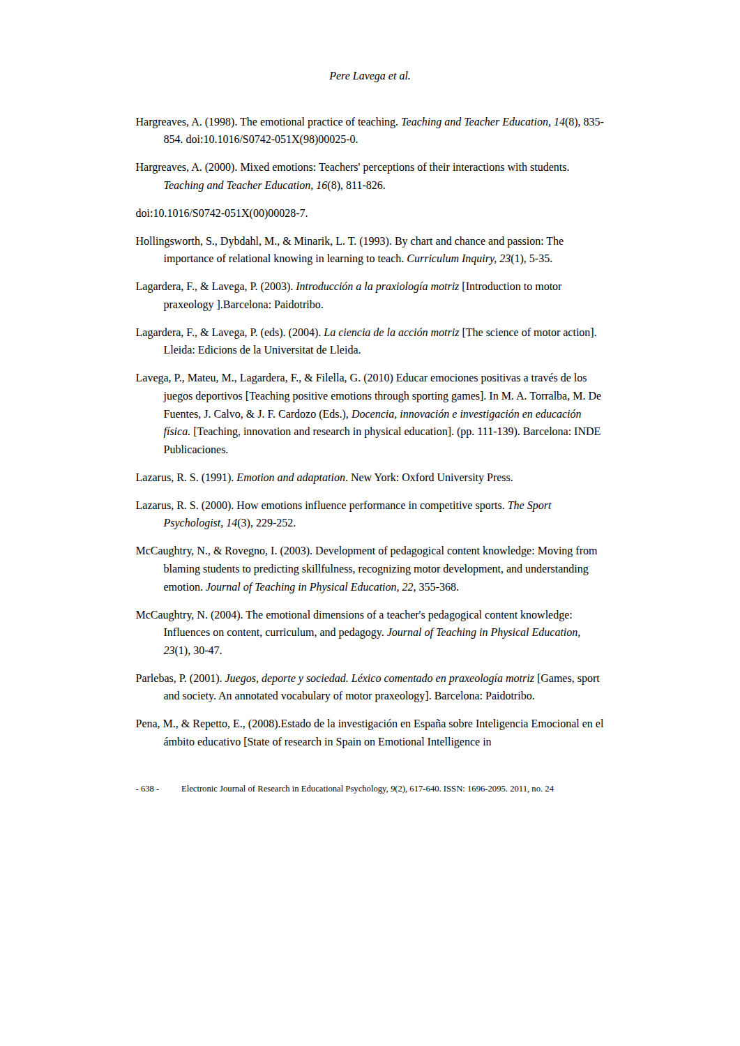Pere Lavega et al.
Hargreaves, A. (1998). The emotional practice of teaching. Teaching and Teacher Education, 14(8), 835-854. doi:10.1016/S0742-051X(98)00025-0.
Hargreaves, A. (2000). Mixed emotions: Teachers' perceptions of their interactions with students. Teaching and Teacher Education, 16(8), 811-826.
doi:10.1016/S0742-051X(00)00028-7.
Hollingsworth, S., Dybdahl, M., & Minarik, L. T. (1993). By chart and chance and passion: The importance of relational knowing in learning to teach. Curriculum Inquiry, 23(1), 5-35.
Lagardera, F., & Lavega, P. (2003). Introducción a la praxiología motriz [Introduction to motor praxeology ].Barcelona: Paidotribo.
Lagardera, F., & Lavega, P. (eds). (2004). La ciencia de la acción motriz [The science of motor action]. Lleida: Edicions de la Universitat de Lleida.
Lavega, P., Mateu, M., Lagardera, F., & Filella, G. (2010) Educar emociones positivas a través de los juegos deportivos [Teaching positive emotions through sporting games]. In M. A. Torralba, M. De Fuentes, J. Calvo, & J. F. Cardozo (Eds.), Docencia, innovación e investigación en educación física. [Teaching, innovation and research in physical education]. (pp. 111-139). Barcelona: INDE Publicaciones.
Lazarus, R. S. (1991). Emotion and adaptation. New York: Oxford University Press.
Lazarus, R. S. (2000). How emotions influence performance in competitive sports. The Sport Psychologist, 14(3), 229-252.
McCaughtry, N., & Rovegno, I. (2003). Development of pedagogical content knowledge: Moving from blaming students to predicting skillfulness, recognizing motor development, and understanding emotion. Journal of Teaching in Physical Education, 22, 355-368.
McCaughtry, N. (2004). The emotional dimensions of a teacher's pedagogical content knowledge: Influences on content, curriculum, and pedagogy. Journal of Teaching in Physical Education, 23(1), 30-47.
Parlebas, P. (2001). Juegos, deporte y sociedad. Léxico comentado en praxeología motriz [Games, sport and society. An annotated vocabulary of motor praxeology]. Barcelona: Paidotribo.
Pena, M., & Repetto, E., (2008).Estado de la investigación en España sobre Inteligencia Emocional en el ámbito educativo [State of research in Spain on Emotional Intelligence in
- 638 - Electronic Journal of Research in Educational Psychology, 9(2), 617-640. ISSN: 1696-2095. 2011, no. 24